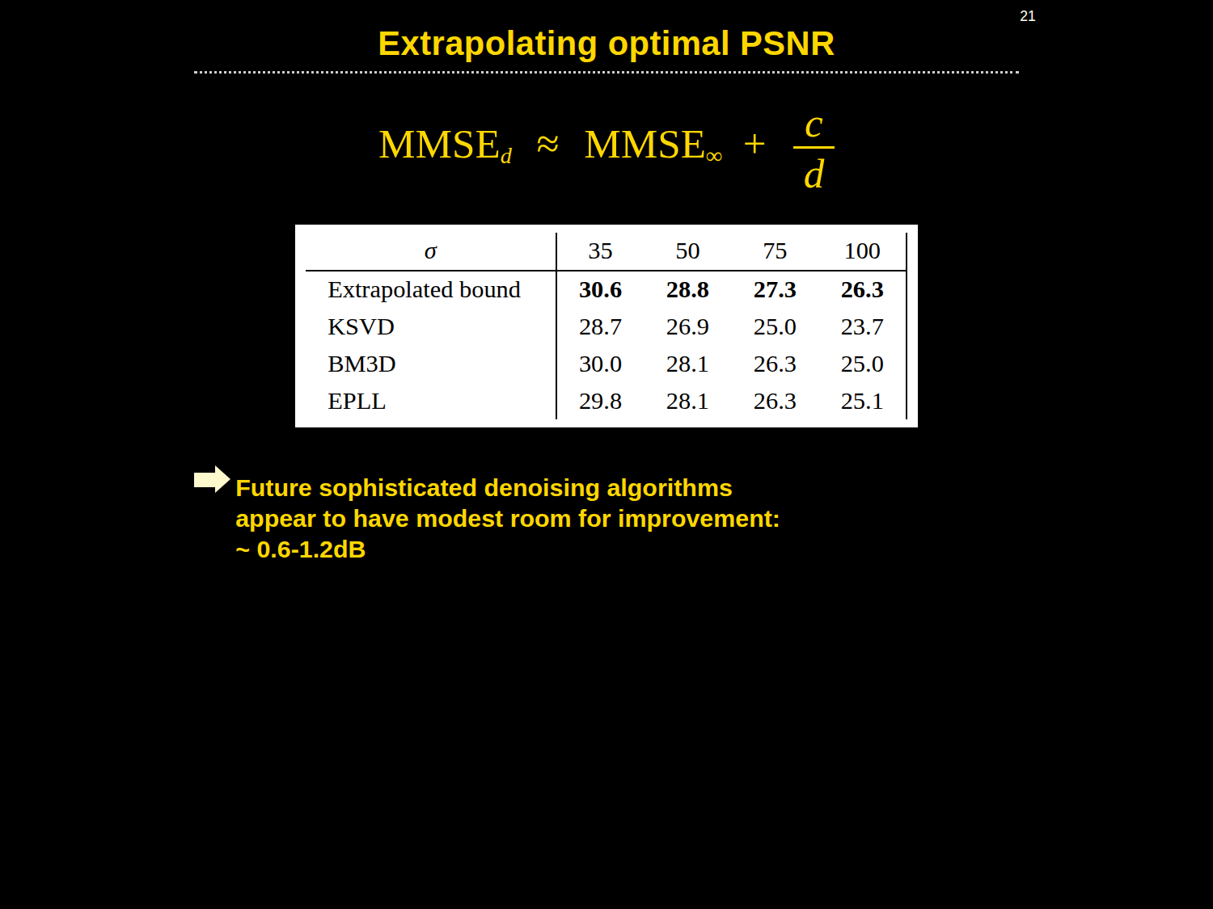21
Extrapolating optimal PSNR
MMSEd ≈ MMSE∞ + c d
| σ | 35 | 50 | 75 | 100 |
| --- | --- | --- | --- | --- |
| Extrapolated bound | 30.6 | 28.8 | 27.3 | 26.3 |
| KSVD | 28.7 | 26.9 | 25.0 | 23.7 |
| BM3D | 30.0 | 28.1 | 26.3 | 25.0 |
| EPLL | 29.8 | 28.1 | 26.3 | 25.1 |
Future sophisticated denoising algorithms
appear to have modest room for improvement:
~ 0.6-1.2dB